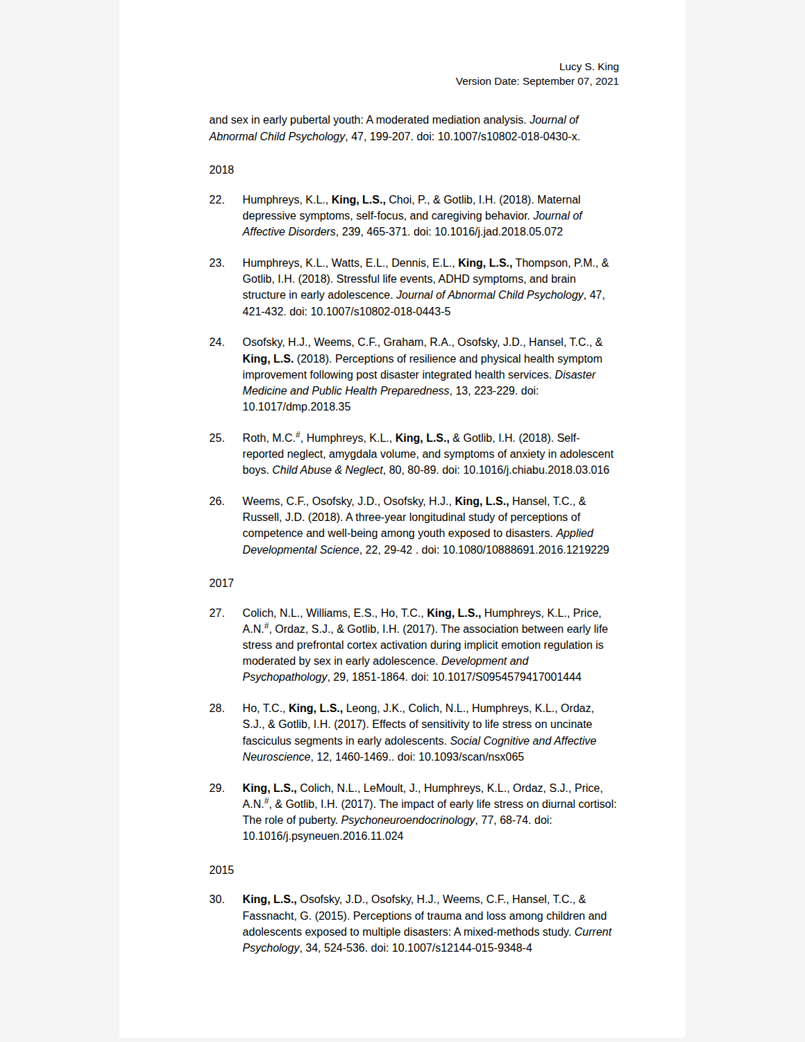Lucy S. King
Version Date: September 07, 2021
and sex in early pubertal youth: A moderated mediation analysis. Journal of Abnormal Child Psychology, 47, 199-207. doi: 10.1007/s10802-018-0430-x.
2018
22. Humphreys, K.L., King, L.S., Choi, P., & Gotlib, I.H. (2018). Maternal depressive symptoms, self-focus, and caregiving behavior. Journal of Affective Disorders, 239, 465-371. doi: 10.1016/j.jad.2018.05.072
23. Humphreys, K.L., Watts, E.L., Dennis, E.L., King, L.S., Thompson, P.M., & Gotlib, I.H. (2018). Stressful life events, ADHD symptoms, and brain structure in early adolescence. Journal of Abnormal Child Psychology, 47, 421-432. doi: 10.1007/s10802-018-0443-5
24. Osofsky, H.J., Weems, C.F., Graham, R.A., Osofsky, J.D., Hansel, T.C., & King, L.S. (2018). Perceptions of resilience and physical health symptom improvement following post disaster integrated health services. Disaster Medicine and Public Health Preparedness, 13, 223-229. doi: 10.1017/dmp.2018.35
25. Roth, M.C.#, Humphreys, K.L., King, L.S., & Gotlib, I.H. (2018). Self-reported neglect, amygdala volume, and symptoms of anxiety in adolescent boys. Child Abuse & Neglect, 80, 80-89. doi: 10.1016/j.chiabu.2018.03.016
26. Weems, C.F., Osofsky, J.D., Osofsky, H.J., King, L.S., Hansel, T.C., & Russell, J.D. (2018). A three-year longitudinal study of perceptions of competence and well-being among youth exposed to disasters. Applied Developmental Science, 22, 29-42 . doi: 10.1080/10888691.2016.1219229
2017
27. Colich, N.L., Williams, E.S., Ho, T.C., King, L.S., Humphreys, K.L., Price, A.N.#, Ordaz, S.J., & Gotlib, I.H. (2017). The association between early life stress and prefrontal cortex activation during implicit emotion regulation is moderated by sex in early adolescence. Development and Psychopathology, 29, 1851-1864. doi: 10.1017/S0954579417001444
28. Ho, T.C., King, L.S., Leong, J.K., Colich, N.L., Humphreys, K.L., Ordaz, S.J., & Gotlib, I.H. (2017). Effects of sensitivity to life stress on uncinate fasciculus segments in early adolescents. Social Cognitive and Affective Neuroscience, 12, 1460-1469.. doi: 10.1093/scan/nsx065
29. King, L.S., Colich, N.L., LeMoult, J., Humphreys, K.L., Ordaz, S.J., Price, A.N.#, & Gotlib, I.H. (2017). The impact of early life stress on diurnal cortisol: The role of puberty. Psychoneuroendocrinology, 77, 68-74. doi: 10.1016/j.psyneuen.2016.11.024
2015
30. King, L.S., Osofsky, J.D., Osofsky, H.J., Weems, C.F., Hansel, T.C., & Fassnacht, G. (2015). Perceptions of trauma and loss among children and adolescents exposed to multiple disasters: A mixed-methods study. Current Psychology, 34, 524-536. doi: 10.1007/s12144-015-9348-4